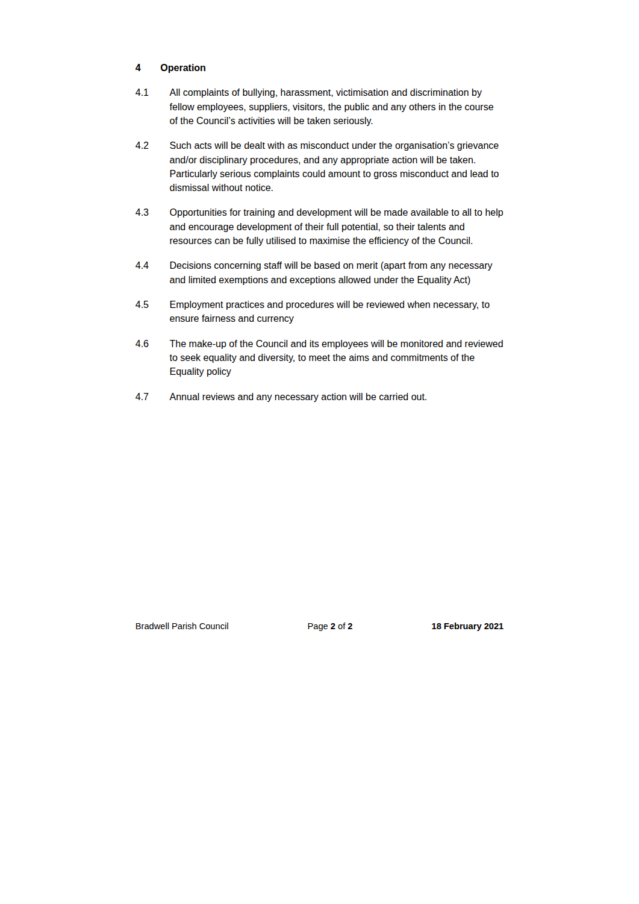4 Operation
4.1 All complaints of bullying, harassment, victimisation and discrimination by fellow employees, suppliers, visitors, the public and any others in the course of the Council’s activities will be taken seriously.
4.2 Such acts will be dealt with as misconduct under the organisation’s grievance and/or disciplinary procedures, and any appropriate action will be taken. Particularly serious complaints could amount to gross misconduct and lead to dismissal without notice.
4.3 Opportunities for training and development will be made available to all to help and encourage development of their full potential, so their talents and resources can be fully utilised to maximise the efficiency of the Council.
4.4 Decisions concerning staff will be based on merit (apart from any necessary and limited exemptions and exceptions allowed under the Equality Act)
4.5 Employment practices and procedures will be reviewed when necessary, to ensure fairness and currency
4.6 The make-up of the Council and its employees will be monitored and reviewed to seek equality and diversity, to meet the aims and commitments of the Equality policy
4.7 Annual reviews and any necessary action will be carried out.
Bradwell Parish Council
Page 2 of 2
18 February 2021